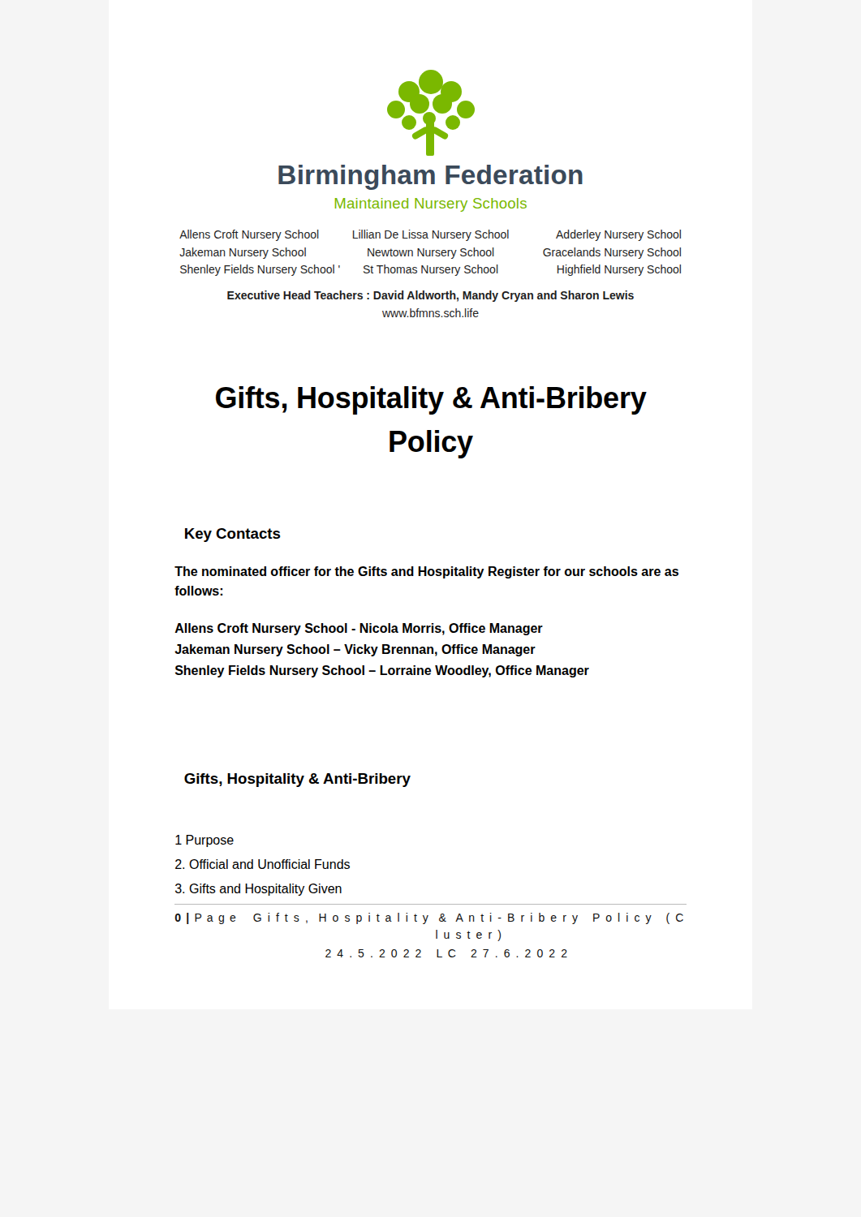Birmingham Federation
Maintained Nursery Schools
Allens Croft Nursery School
Jakeman Nursery School
Shenley Fields Nursery School '
Lillian De Lissa Nursery School
Newtown Nursery School
St Thomas Nursery School
Adderley Nursery School
Gracelands Nursery School
Highfield Nursery School
Executive Head Teachers : David Aldworth, Mandy Cryan and Sharon Lewis
www.bfmns.sch.life
Gifts, Hospitality & Anti-Bribery Policy
Key Contacts
The nominated officer for the Gifts and Hospitality Register for our schools are as follows:
Allens Croft Nursery School - Nicola Morris, Office Manager
Jakeman Nursery School – Vicky Brennan, Office Manager
Shenley Fields Nursery School – Lorraine Woodley, Office Manager
Gifts, Hospitality & Anti-Bribery
1 Purpose
2. Official and Unofficial Funds
3. Gifts and Hospitality Given
0 | P a g e
G i f t s , H o s p i t a l i t y & A n t i - B r i b e r y P o l i c y ( C l u s t e r )
2 4 . 5 . 2 0 2 2 L C 2 7 . 6 . 2 0 2 2